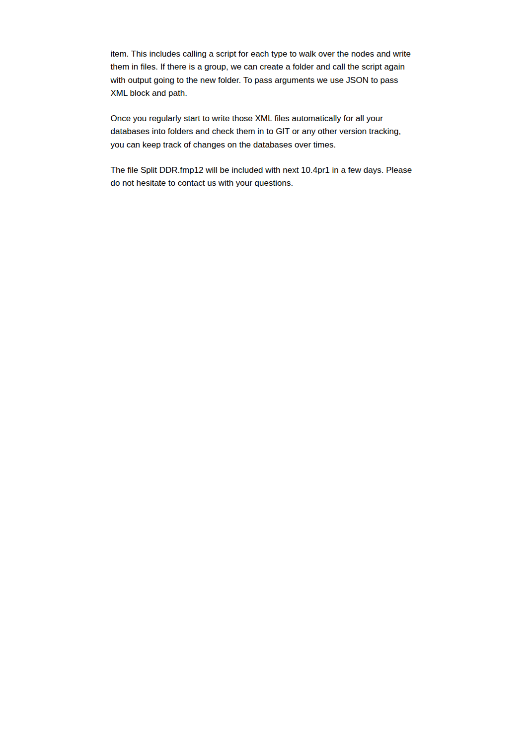item. This includes calling a script for each type to walk over the nodes and write them in files. If there is a group, we can create a folder and call the script again with output going to the new folder. To pass arguments we use JSON to pass XML block and path.
Once you regularly start to write those XML files automatically for all your databases into folders and check them in to GIT or any other version tracking, you can keep track of changes on the databases over times.
The file Split DDR.fmp12 will be included with next 10.4pr1 in a few days. Please do not hesitate to contact us with your questions.